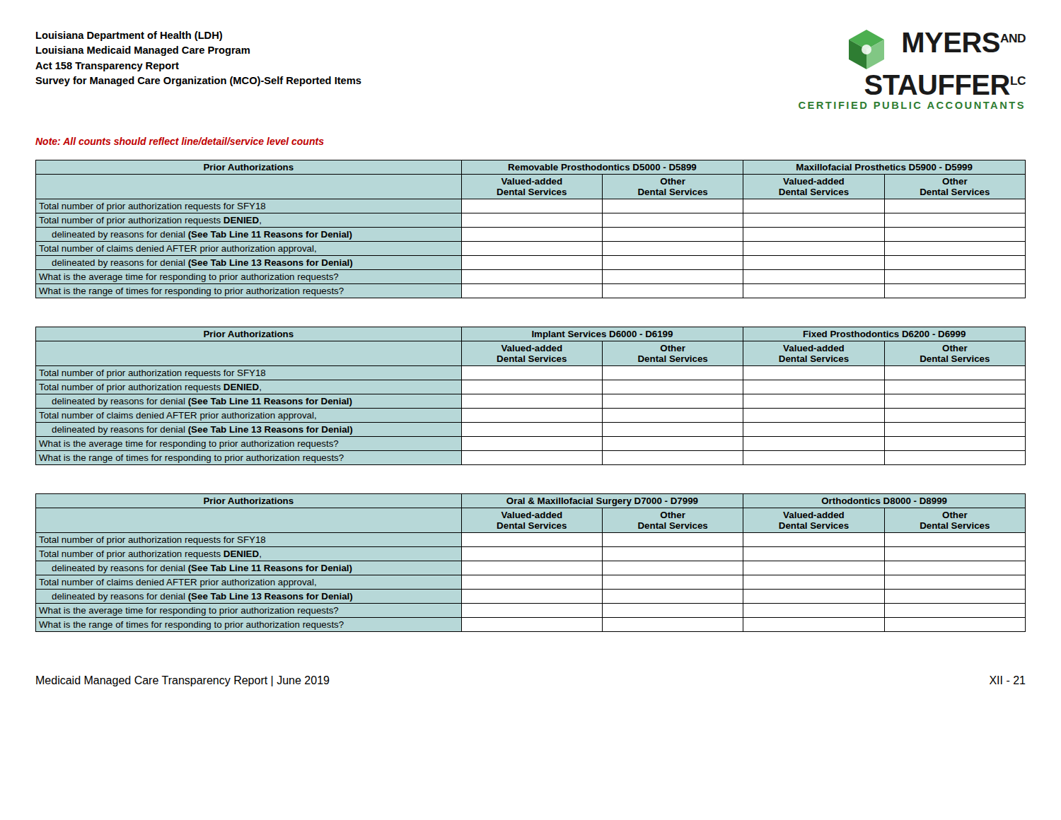Louisiana Department of Health (LDH)
Louisiana Medicaid Managed Care Program
Act 158 Transparency Report
Survey for Managed Care Organization (MCO)-Self Reported Items
MYERSAND
STAUFFERLC
CERTIFIED PUBLIC ACCOUNTANTS
Note: All counts should reflect line/detail/service level counts
| Prior Authorizations | Removable Prosthodontics D5000 - D5899 | Maxillofacial Prosthetics D5900 - D5999 |
| --- | --- | --- |
| | Valued-added Dental Services | Other Dental Services | Valued-added Dental Services | Other Dental Services |
| Total number of prior authorization requests for SFY18 | | | | |
| Total number of prior authorization requests DENIED , | | | | |
| delineated by reasons for denial (See Tab Line 11 Reasons for Denial) | | | | |
| Total number of claims denied AFTER prior authorization approval, | | | | |
| delineated by reasons for denial (See Tab Line 13 Reasons for Denial) | | | | |
| What is the average time for responding to prior authorization requests? | | | | |
| What is the range of times for responding to prior authorization requests? | | | | |
| Prior Authorizations | Implant Services D6000 - D6199 | Fixed Prosthodontics D6200 - D6999 |
| --- | --- | --- |
| | Valued-added Dental Services | Other Dental Services | Valued-added Dental Services | Other Dental Services |
| Total number of prior authorization requests for SFY18 | | | | |
| Total number of prior authorization requests DENIED , | | | | |
| delineated by reasons for denial (See Tab Line 11 Reasons for Denial) | | | | |
| Total number of claims denied AFTER prior authorization approval, | | | | |
| delineated by reasons for denial (See Tab Line 13 Reasons for Denial) | | | | |
| What is the average time for responding to prior authorization requests? | | | | |
| What is the range of times for responding to prior authorization requests? | | | | |
| Prior Authorizations | Oral & Maxillofacial Surgery D7000 - D7999 | Orthodontics D8000 - D8999 |
| --- | --- | --- |
| | Valued-added Dental Services | Other Dental Services | Valued-added Dental Services | Other Dental Services |
| Total number of prior authorization requests for SFY18 | | | | |
| Total number of prior authorization requests DENIED , | | | | |
| delineated by reasons for denial (See Tab Line 11 Reasons for Denial) | | | | |
| Total number of claims denied AFTER prior authorization approval, | | | | |
| delineated by reasons for denial (See Tab Line 13 Reasons for Denial) | | | | |
| What is the average time for responding to prior authorization requests? | | | | |
| What is the range of times for responding to prior authorization requests? | | | | |
Medicaid Managed Care Transparency Report | June 2019
XII - 21